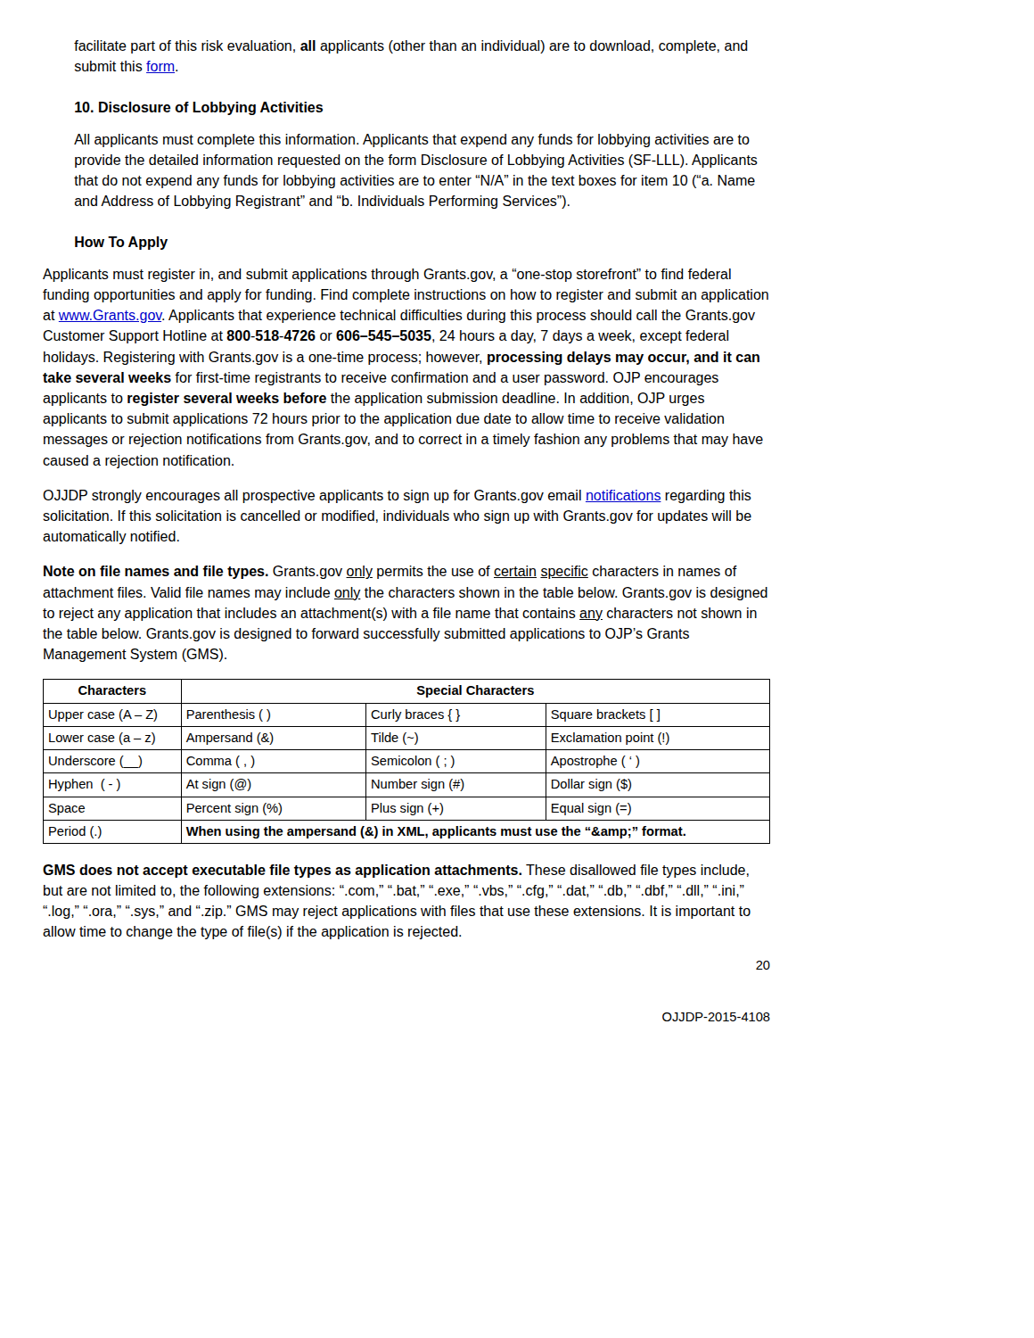facilitate part of this risk evaluation, all applicants (other than an individual) are to download, complete, and submit this form.
10. Disclosure of Lobbying Activities
All applicants must complete this information. Applicants that expend any funds for lobbying activities are to provide the detailed information requested on the form Disclosure of Lobbying Activities (SF-LLL). Applicants that do not expend any funds for lobbying activities are to enter “N/A” in the text boxes for item 10 (“a. Name and Address of Lobbying Registrant” and “b. Individuals Performing Services”).
How To Apply
Applicants must register in, and submit applications through Grants.gov, a “one-stop storefront” to find federal funding opportunities and apply for funding. Find complete instructions on how to register and submit an application at www.Grants.gov. Applicants that experience technical difficulties during this process should call the Grants.gov Customer Support Hotline at 800-518-4726 or 606–545–5035, 24 hours a day, 7 days a week, except federal holidays. Registering with Grants.gov is a one-time process; however, processing delays may occur, and it can take several weeks for first-time registrants to receive confirmation and a user password. OJP encourages applicants to register several weeks before the application submission deadline. In addition, OJP urges applicants to submit applications 72 hours prior to the application due date to allow time to receive validation messages or rejection notifications from Grants.gov, and to correct in a timely fashion any problems that may have caused a rejection notification.
OJJDP strongly encourages all prospective applicants to sign up for Grants.gov email notifications regarding this solicitation. If this solicitation is cancelled or modified, individuals who sign up with Grants.gov for updates will be automatically notified.
Note on file names and file types. Grants.gov only permits the use of certain specific characters in names of attachment files. Valid file names may include only the characters shown in the table below. Grants.gov is designed to reject any application that includes an attachment(s) with a file name that contains any characters not shown in the table below. Grants.gov is designed to forward successfully submitted applications to OJP’s Grants Management System (GMS).
| Characters | Special Characters |
| --- | --- |
| Upper case (A – Z) | Parenthesis ( ) | Curly braces { } | Square brackets [ ] |
| Lower case (a – z) | Ampersand (&) | Tilde (~) | Exclamation point (!) |
| Underscore (__) | Comma ( , ) | Semicolon ( ; ) | Apostrophe ( ‘ ) |
| Hyphen ( - ) | At sign (@) | Number sign (#) | Dollar sign ($) |
| Space | Percent sign (%) | Plus sign (+) | Equal sign (=) |
| Period (.) | When using the ampersand (&) in XML, applicants must use the “&amp;” format. |
GMS does not accept executable file types as application attachments. These disallowed file types include, but are not limited to, the following extensions: “.com,” “.bat,” “.exe,” “.vbs,” “.cfg,” “.dat,” “.db,” “.dbf,” “.dll,” “.ini,” “.log,” “.ora,” “.sys,” and “.zip.” GMS may reject applications with files that use these extensions. It is important to allow time to change the type of file(s) if the application is rejected.
20
OJJDP-2015-4108